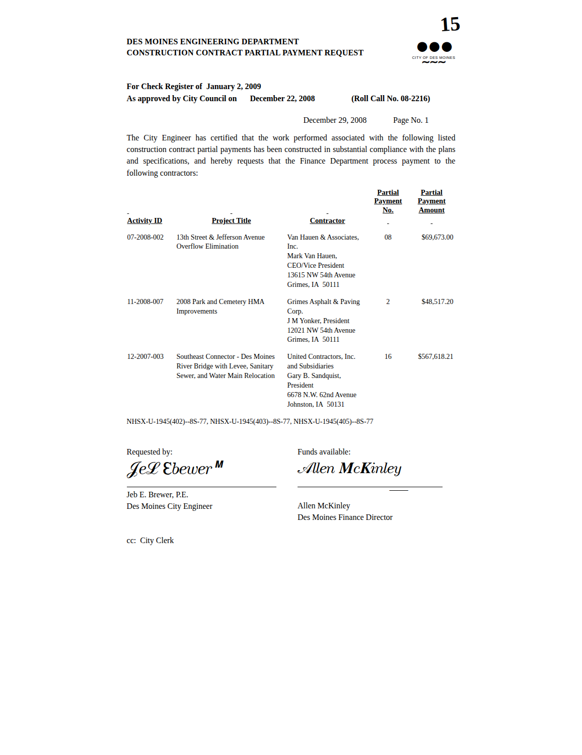15
DES MOINES ENGINEERING DEPARTMENT
CONSTRUCTION CONTRACT PARTIAL PAYMENT REQUEST
●●● CITY OF DES MOINES ∼∼∼
For Check Register of January 2, 2009
As approved by City Council on December 22, 2008 (Roll Call No. 08-2216)
December 29, 2008 Page No. 1
The City Engineer has certified that the work performed associated with the following listed construction contract partial payments has been constructed in substantial compliance with the plans and specifications, and hereby requests that the Finance Department process payment to the following contractors:
| | | | Partial Payment No. | Partial Payment Amount |
| --- | --- | --- | --- | --- |
| Activity ID | Project Title | Contractor | | |
| 07-2008-002 | 13th Street & Jefferson Avenue Overflow Elimination | Van Hauen & Associates, Inc. Mark Van Hauen, CEO/Vice President 13615 NW 54th Avenue Grimes, IA 50111 | 08 | $69,673.00 |
| 11-2008-007 | 2008 Park and Cemetery HMA Improvements | Grimes Asphalt & Paving Corp. J M Yonker, President 12021 NW 54th Avenue Grimes, IA 50111 | 2 | $48,517.20 |
| 12-2007-003 | Southeast Connector - Des Moines River Bridge with Levee, Sanitary Sewer, and Water Main Relocation | United Contractors, Inc. and Subsidiaries Gary B. Sandquist, President 6678 N.W. 62nd Avenue Johnston, IA 50131 | 16 | $567,618.21 |
| NHSX-U-1945(402)--8S-77, NHSX-U-1945(403)--8S-77, NHSX-U-1945(405)--8S-77 |
Requested by:
𝒥𝑒ℒ ℇ𝑏𝑒𝑤𝑒𝑟 𝑴
Jeb E. Brewer, P.E.
Des Moines City Engineer
Funds available:
𝒜𝑙𝑙𝑒𝑛 𝑴𝑐𝑲𝑖𝑛𝑙𝑒𝑦
——
Allen McKinley
Des Moines Finance Director
cc: City Clerk